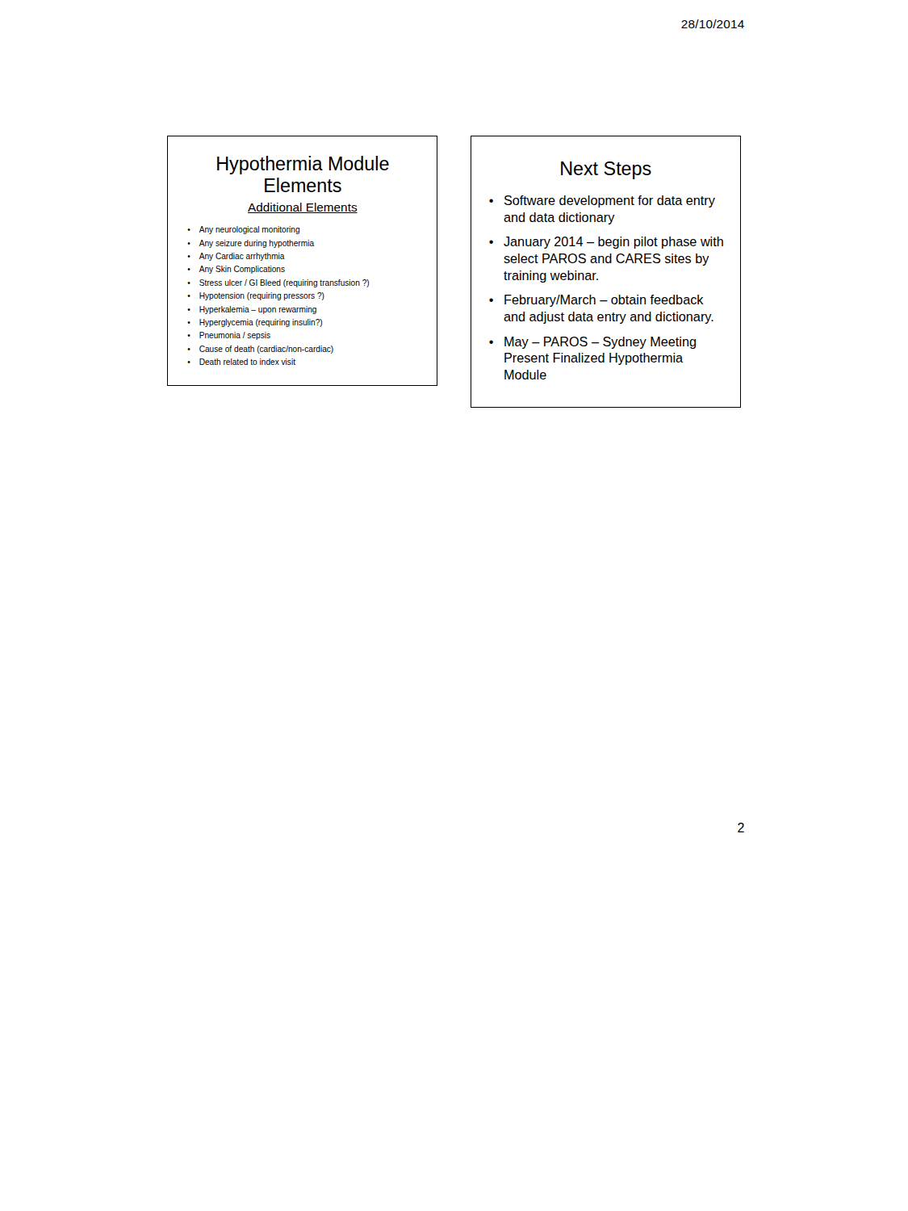28/10/2014
Hypothermia Module Elements
Additional Elements
Any neurological monitoring
Any seizure during hypothermia
Any Cardiac arrhythmia
Any Skin Complications
Stress ulcer / GI Bleed (requiring transfusion ?)
Hypotension (requiring pressors ?)
Hyperkalemia – upon rewarming
Hyperglycemia (requiring insulin?)
Pneumonia / sepsis
Cause of death (cardiac/non-cardiac)
Death related to index visit
Next Steps
Software development for data entry and data dictionary
January 2014 – begin pilot phase with select PAROS and CARES sites by training webinar.
February/March – obtain feedback and adjust data entry and dictionary.
May – PAROS – Sydney Meeting Present Finalized Hypothermia Module
2